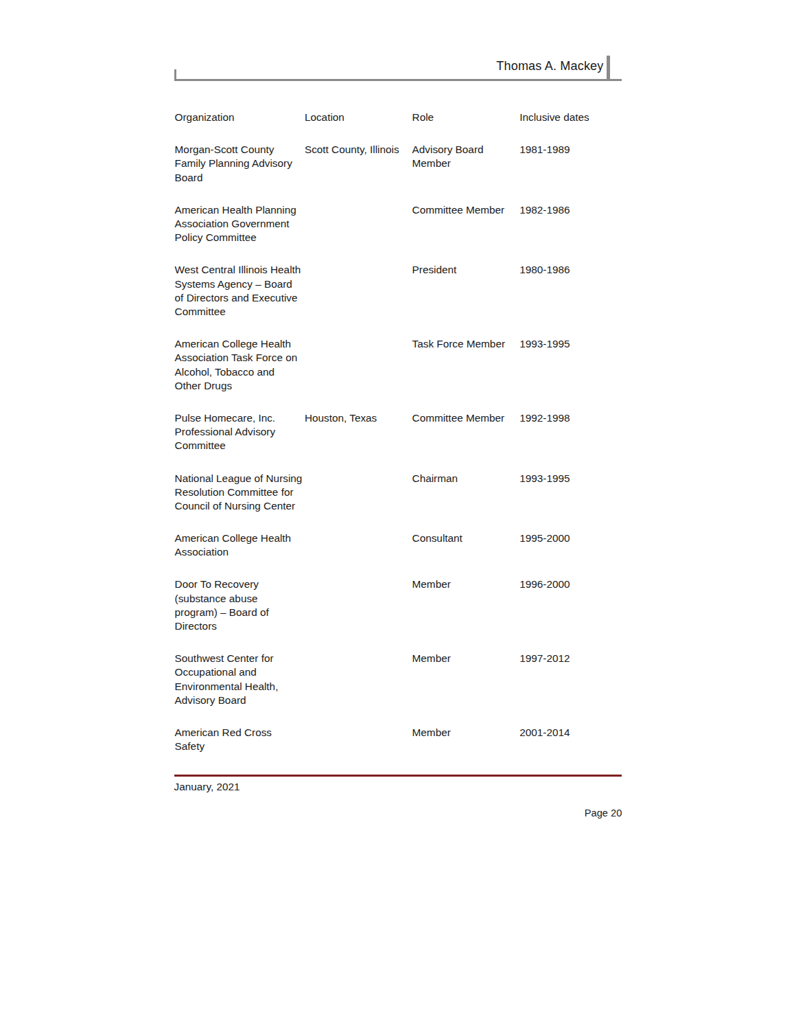Thomas A. Mackey
| Organization | Location | Role | Inclusive dates |
| --- | --- | --- | --- |
| Morgan-Scott County Family Planning Advisory Board | Scott County, Illinois | Advisory Board Member | 1981-1989 |
| American Health Planning Association Government Policy Committee | | Committee Member | 1982-1986 |
| West Central Illinois Health Systems Agency – Board of Directors and Executive Committee | | President | 1980-1986 |
| American College Health Association Task Force on Alcohol, Tobacco and Other Drugs | | Task Force Member | 1993-1995 |
| Pulse Homecare, Inc. Professional Advisory Committee | Houston, Texas | Committee Member | 1992-1998 |
| National League of Nursing Resolution Committee for Council of Nursing Center | | Chairman | 1993-1995 |
| American College Health Association | | Consultant | 1995-2000 |
| Door To Recovery (substance abuse program) – Board of Directors | | Member | 1996-2000 |
| Southwest Center for Occupational and Environmental Health, Advisory Board | | Member | 1997-2012 |
| American Red Cross Safety | | Member | 2001-2014 |
January, 2021
Page 20